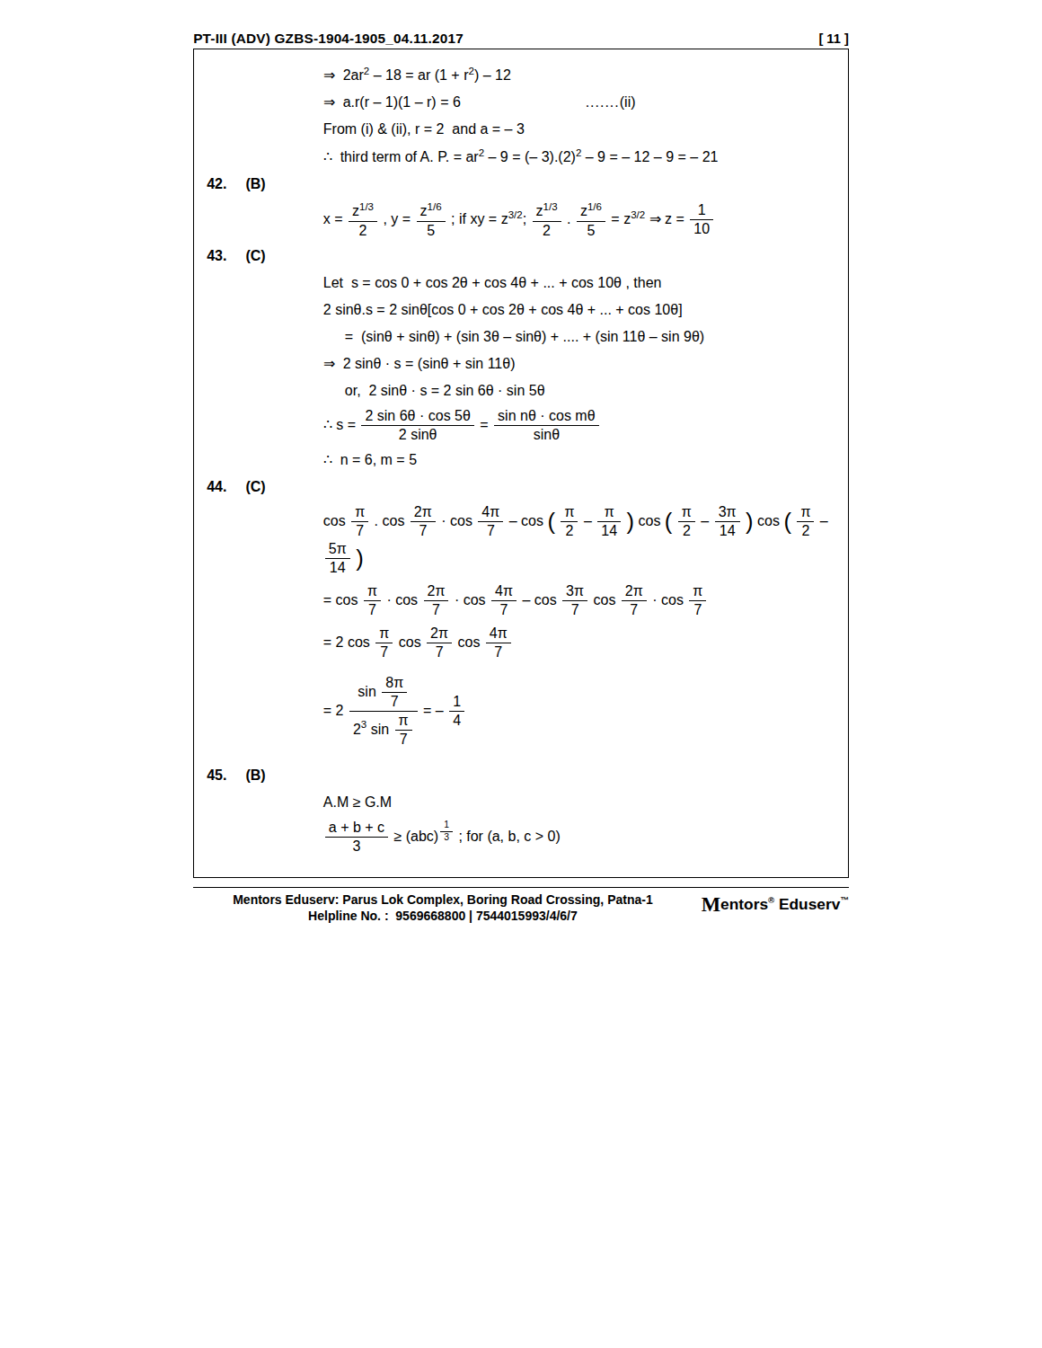PT-III (ADV) GZBS-1904-1905_04.11.2017
[ 11 ]
⇒ 2ar2 – 18 = ar (1 + r2) – 12
⇒ a.r(r – 1)(1 – r) = 6 .......(ii)
From (i) & (ii), r = 2 and a = – 3
∴ third term of A. P. = ar2 – 9 = (– 3).(2)2 – 9 = – 12 – 9 = – 21
42.(B)
x = z1/32 , y = z1/65 ; if xy = z3/2; z1/32 . z1/65 = z3/2 ⇒ z = 110
43.(C)
Let s = cos 0 + cos 2θ + cos 4θ + ... + cos 10θ , then
2 sinθ.s = 2 sinθ[cos 0 + cos 2θ + cos 4θ + ... + cos 10θ]
= (sinθ + sinθ) + (sin 3θ – sinθ) + .... + (sin 11θ – sin 9θ)
⇒ 2 sinθ · s = (sinθ + sin 11θ)
or, 2 sinθ · s = 2 sin 6θ · sin 5θ
∴ s = 2 sin 6θ · cos 5θ 2 sinθ = sin nθ · cos mθ sinθ
∴ n = 6, m = 5
44.(C)
cos π 7 . cos 2π 7 · cos 4π 7 – cos ( π 2 – π 14 ) cos ( π 2 – 3π 14 ) cos ( π 2 – 5π 14 )
= cos π 7 · cos 2π 7 · cos 4π 7 – cos 3π 7 cos 2π 7 · cos π 7
= 2 cos π 7 cos 2π 7 cos 4π 7
= 2 sin 8π 7 23 sin π 7 = – 14
45.(B)
A.M ≥ G.M
a + b + c 3 ≥ (abc)13 ; for (a, b, c > 0)
Mentors Eduserv: Parus Lok Complex, Boring Road Crossing, Patna-1
Helpline No. : 9569668800 | 7544015993/4/6/7
Mentors® Eduserv™